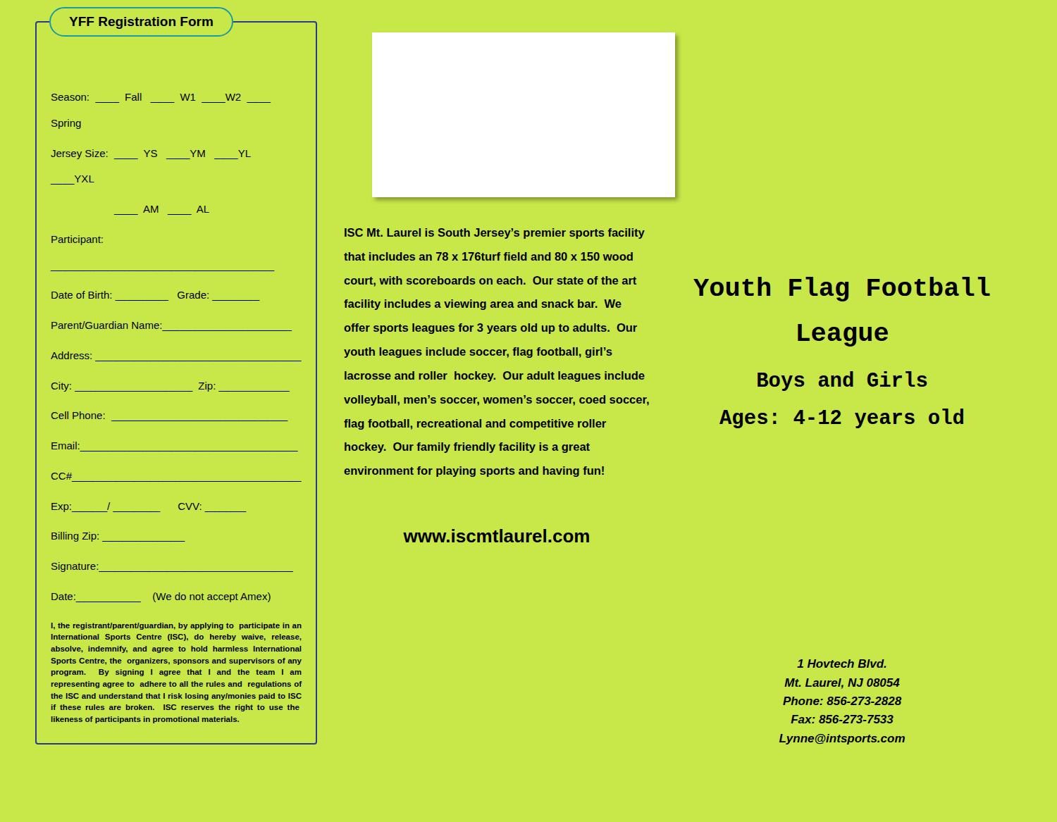YFF Registration Form
Season: ____ Fall ____ W1 ____W2 ____ Spring
Jersey Size: ____ YS ____YM ____YL ____YXL
____ AM ____ AL
Participant: ______________________________________
Date of Birth: _________ Grade: ________
Parent/Guardian Name:______________________
Address: ___________________________________
City: ____________________ Zip: ____________
Cell Phone: ______________________________
Email:_____________________________________
CC#_______________________________________
Exp:______/ ________ CVV: _______
Billing Zip: ______________
Signature:_________________________________
Date:___________ (We do not accept Amex)
I, the registrant/parent/guardian, by applying to participate in an International Sports Centre (ISC), do hereby waive, release, absolve, indemnify, and agree to hold harmless International Sports Centre, the organizers, sponsors and supervisors of any program. By signing I agree that I and the team I am representing agree to adhere to all the rules and regulations of the ISC and understand that I risk losing any/monies paid to ISC if these rules are broken. ISC reserves the right to use the likeness of participants in promotional materials.
ISC Mt. Laurel is South Jersey’s premier sports facility that includes an 78 x 176turf field and 80 x 150 wood court, with scoreboards on each. Our state of the art facility includes a viewing area and snack bar. We offer sports leagues for 3 years old up to adults. Our youth leagues include soccer, flag football, girl’s lacrosse and roller hockey. Our adult leagues include volleyball, men’s soccer, women’s soccer, coed soccer, flag football, recreational and competitive roller hockey. Our family friendly facility is a great environment for playing sports and having fun!
www.iscmtlaurel.com
Youth Flag Football League Boys and Girls Ages: 4-12 years old
1 Hovtech Blvd.
Mt. Laurel, NJ 08054
Phone: 856-273-2828
Fax: 856-273-7533
Lynne@intsports.com